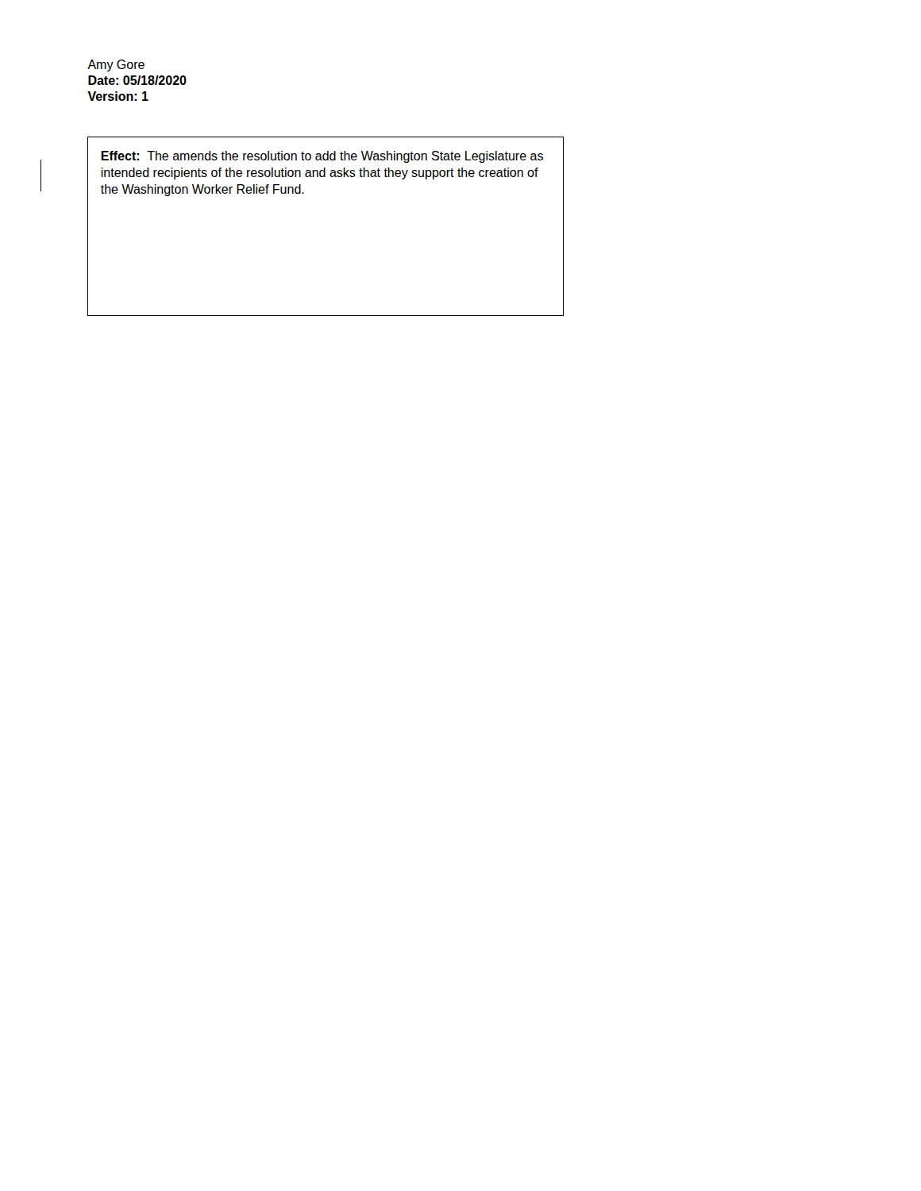Amy Gore
Date: 05/18/2020
Version: 1
Effect: The amends the resolution to add the Washington State Legislature as intended recipients of the resolution and asks that they support the creation of the Washington Worker Relief Fund.